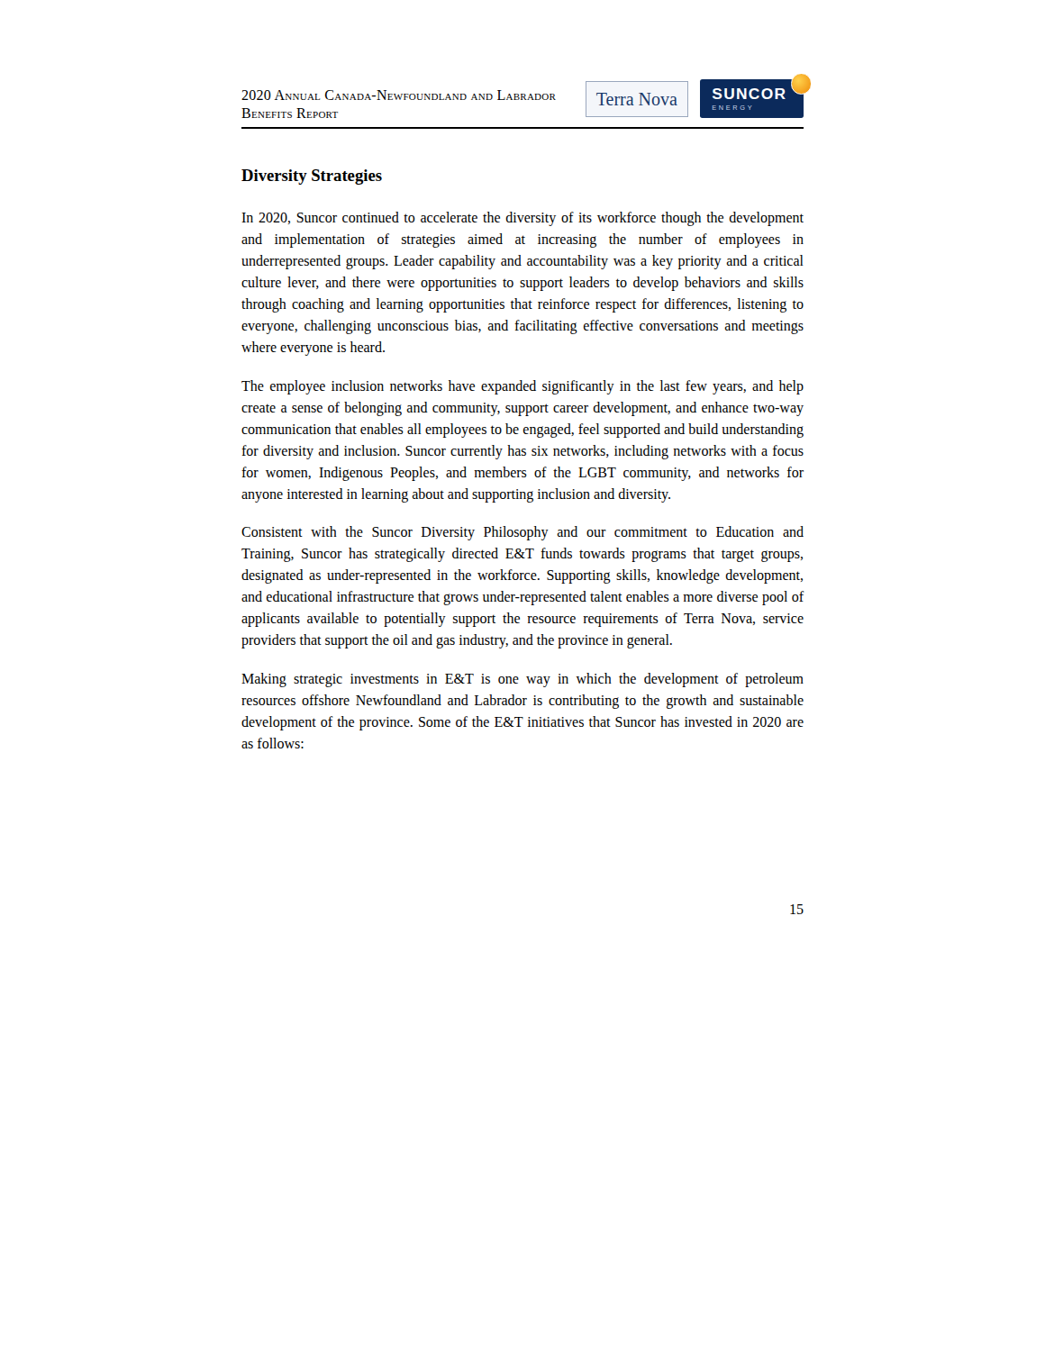2020 Annual Canada-Newfoundland and Labrador Benefits Report
Terra Nova
SUNCORENERGY
Diversity Strategies
In 2020, Suncor continued to accelerate the diversity of its workforce though the development and implementation of strategies aimed at increasing the number of employees in underrepresented groups. Leader capability and accountability was a key priority and a critical culture lever, and there were opportunities to support leaders to develop behaviors and skills through coaching and learning opportunities that reinforce respect for differences, listening to everyone, challenging unconscious bias, and facilitating effective conversations and meetings where everyone is heard.
The employee inclusion networks have expanded significantly in the last few years, and help create a sense of belonging and community, support career development, and enhance two-way communication that enables all employees to be engaged, feel supported and build understanding for diversity and inclusion. Suncor currently has six networks, including networks with a focus for women, Indigenous Peoples, and members of the LGBT community, and networks for anyone interested in learning about and supporting inclusion and diversity.
Consistent with the Suncor Diversity Philosophy and our commitment to Education and Training, Suncor has strategically directed E&T funds towards programs that target groups, designated as under-represented in the workforce. Supporting skills, knowledge development, and educational infrastructure that grows under-represented talent enables a more diverse pool of applicants available to potentially support the resource requirements of Terra Nova, service providers that support the oil and gas industry, and the province in general.
Making strategic investments in E&T is one way in which the development of petroleum resources offshore Newfoundland and Labrador is contributing to the growth and sustainable development of the province. Some of the E&T initiatives that Suncor has invested in 2020 are as follows:
15